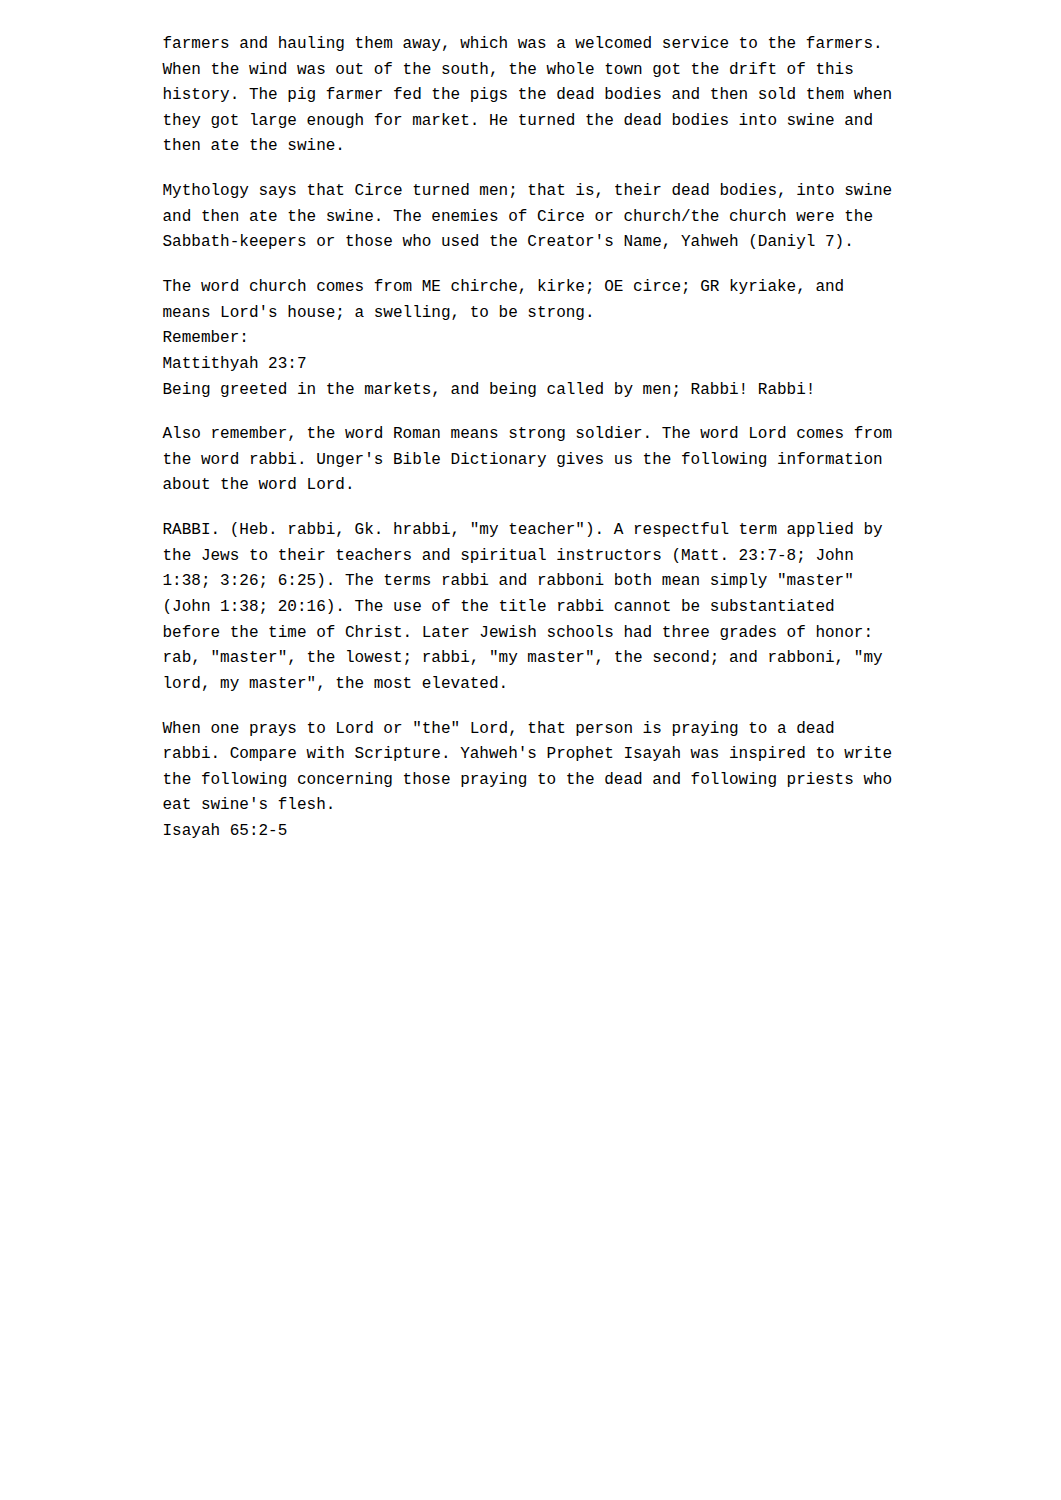farmers and hauling them away, which was a welcomed service to the farmers. When the wind was out of the south, the whole town got the drift of this history. The pig farmer fed the pigs the dead bodies and then sold them when they got large enough for market. He turned the dead bodies into swine and then ate the swine.
Mythology says that Circe turned men; that is, their dead bodies, into swine and then ate the swine. The enemies of Circe or church/the church were the Sabbath-keepers or those who used the Creator's Name, Yahweh (Daniyl 7).
The word church comes from ME chirche, kirke; OE circe; GR kyriake, and means Lord's house; a swelling, to be strong.
Remember:
Mattithyah 23:7
Being greeted in the markets, and being called by men; Rabbi! Rabbi!
Also remember, the word Roman means strong soldier. The word Lord comes from the word rabbi. Unger's Bible Dictionary gives us the following information about the word Lord.
RABBI. (Heb. rabbi, Gk. hrabbi, "my teacher"). A respectful term applied by the Jews to their teachers and spiritual instructors (Matt. 23:7-8; John 1:38; 3:26; 6:25). The terms rabbi and rabboni both mean simply "master" (John 1:38; 20:16). The use of the title rabbi cannot be substantiated before the time of Christ. Later Jewish schools had three grades of honor: rab, "master", the lowest; rabbi, "my master", the second; and rabboni, "my lord, my master", the most elevated.
When one prays to Lord or "the" Lord, that person is praying to a dead rabbi. Compare with Scripture. Yahweh's Prophet Isayah was inspired to write the following concerning those praying to the dead and following priests who eat swine's flesh.
Isayah 65:2-5